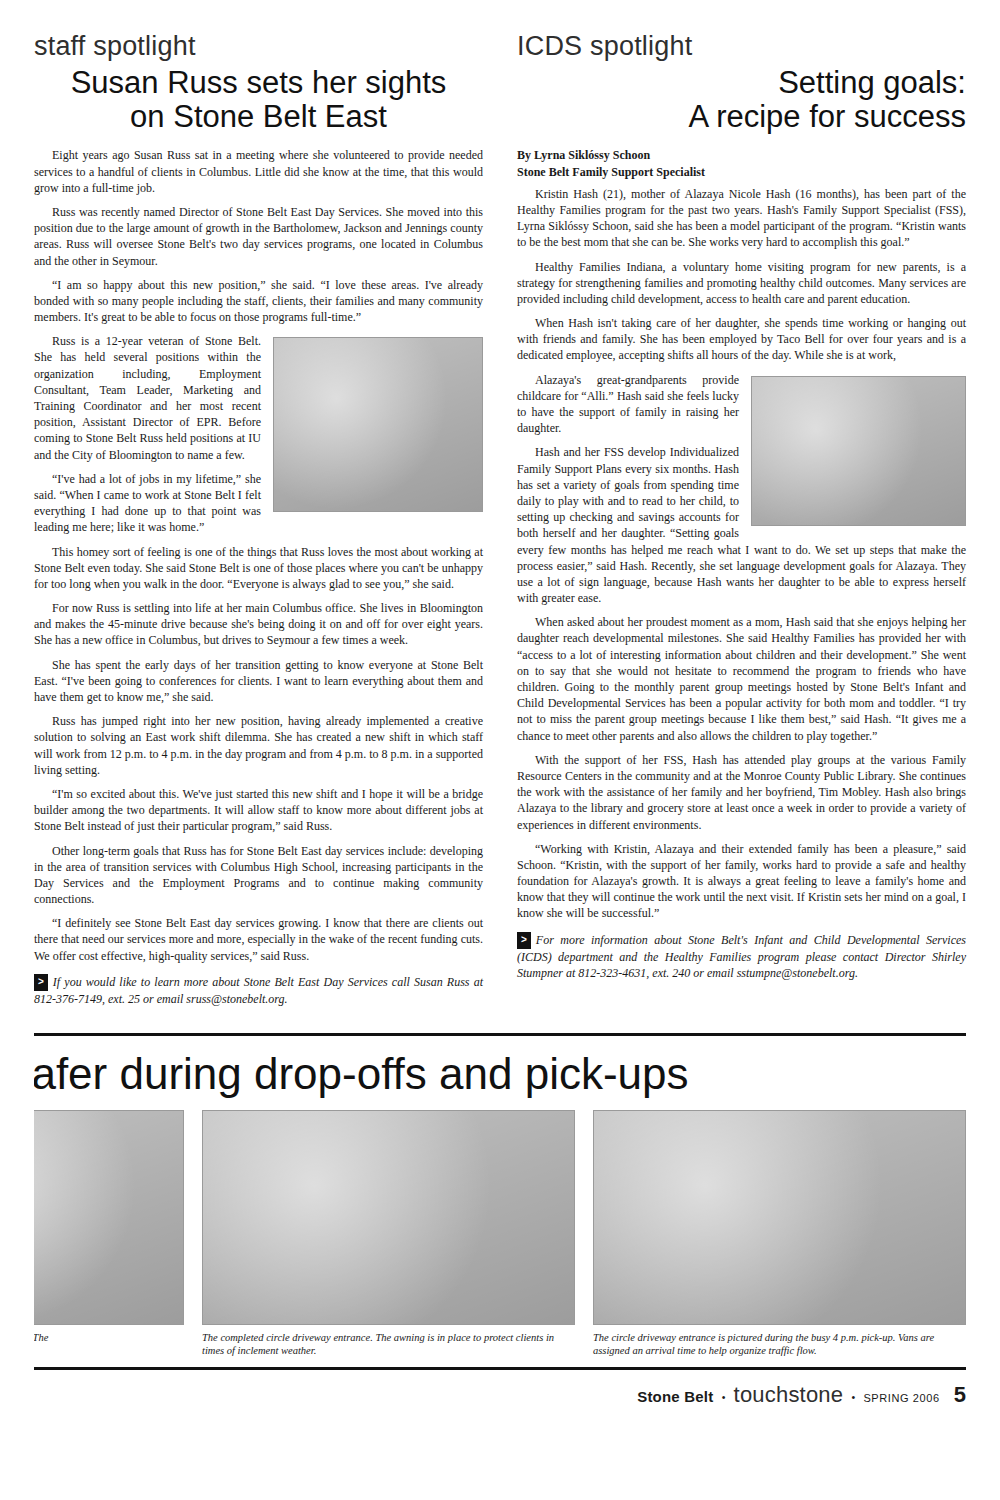staff spotlight
Susan Russ sets her sights
on Stone Belt East
Eight years ago Susan Russ sat in a meeting where she volunteered to provide needed services to a handful of clients in Columbus. Little did she know at the time, that this would grow into a full-time job.
Russ was recently named Director of Stone Belt East Day Services. She moved into this position due to the large amount of growth in the Bartholomew, Jackson and Jennings county areas. Russ will oversee Stone Belt's two day services programs, one located in Columbus and the other in Seymour.
“I am so happy about this new position,” she said. “I love these areas. I've already bonded with so many people including the staff, clients, their families and many community members. It's great to be able to focus on those programs full-time.”
Russ is a 12-year veteran of Stone Belt. She has held several positions within the organization including, Employment Consultant, Team Leader, Marketing and Training Coordinator and her most recent position, Assistant Director of EPR. Before coming to Stone Belt Russ held positions at IU and the City of Bloomington to name a few.
“I've had a lot of jobs in my lifetime,” she said. “When I came to work at Stone Belt I felt everything I had done up to that point was leading me here; like it was home.”
This homey sort of feeling is one of the things that Russ loves the most about working at Stone Belt even today. She said Stone Belt is one of those places where you can't be unhappy for too long when you walk in the door. “Everyone is always glad to see you,” she said.
For now Russ is settling into life at her main Columbus office. She lives in Bloomington and makes the 45-minute drive because she's being doing it on and off for over eight years. She has a new office in Columbus, but drives to Seymour a few times a week.
She has spent the early days of her transition getting to know everyone at Stone Belt East. “I've been going to conferences for clients. I want to learn everything about them and have them get to know me,” she said.
Russ has jumped right into her new position, having already implemented a creative solution to solving an East work shift dilemma. She has created a new shift in which staff will work from 12 p.m. to 4 p.m. in the day program and from 4 p.m. to 8 p.m. in a supported living setting.
“I'm so excited about this. We've just started this new shift and I hope it will be a bridge builder among the two departments. It will allow staff to know more about different jobs at Stone Belt instead of just their particular program,” said Russ.
Other long-term goals that Russ has for Stone Belt East day services include: developing in the area of transition services with Columbus High School, increasing participants in the Day Services and the Employment Programs and to continue making community connections.
“I definitely see Stone Belt East day services growing. I know that there are clients out there that need our services more and more, especially in the wake of the recent funding cuts. We offer cost effective, high-quality services,” said Russ.
>If you would like to learn more about Stone Belt East Day Services call Susan Russ at 812-376-7149, ext. 25 or email sruss@stonebelt.org.
ICDS spotlight
Setting goals:
A recipe for success
By Lyrna Siklóssy Schoon
Stone Belt Family Support Specialist
Kristin Hash (21), mother of Alazaya Nicole Hash (16 months), has been part of the Healthy Families program for the past two years. Hash's Family Support Specialist (FSS), Lyrna Siklóssy Schoon, said she has been a model participant of the program. “Kristin wants to be the best mom that she can be. She works very hard to accomplish this goal.”
Healthy Families Indiana, a voluntary home visiting program for new parents, is a strategy for strengthening families and promoting healthy child outcomes. Many services are provided including child development, access to health care and parent education.
When Hash isn't taking care of her daughter, she spends time working or hanging out with friends and family. She has been employed by Taco Bell for over four years and is a dedicated employee, accepting shifts all hours of the day. While she is at work,
Alazaya's great-grandparents provide childcare for “Alli.” Hash said she feels lucky to have the support of family in raising her daughter.
Hash and her FSS develop Individualized Family Support Plans every six months. Hash has set a variety of goals from spending time daily to play with and to read to her child, to setting up checking and savings accounts for both herself and her daughter. “Setting goals every few months has helped me reach what I want to do. We set up steps that make the process easier,” said Hash. Recently, she set language development goals for Alazaya. They use a lot of sign language, because Hash wants her daughter to be able to express herself with greater ease.
When asked about her proudest moment as a mom, Hash said that she enjoys helping her daughter reach developmental milestones. She said Healthy Families has provided her with “access to a lot of interesting information about children and their development.” She went on to say that she would not hesitate to recommend the program to friends who have children. Going to the monthly parent group meetings hosted by Stone Belt's Infant and Child Developmental Services has been a popular activity for both mom and toddler. “I try not to miss the parent group meetings because I like them best,” said Hash. “It gives me a chance to meet other parents and also allows the children to play together.”
With the support of her FSS, Hash has attended play groups at the various Family Resource Centers in the community and at the Monroe County Public Library. She continues the work with the assistance of her family and her boyfriend, Tim Mobley. Hash also brings Alazaya to the library and grocery store at least once a week in order to provide a variety of experiences in different environments.
“Working with Kristin, Alazaya and their extended family has been a pleasure,” said Schoon. “Kristin, with the support of her family, works hard to provide a safe and healthy foundation for Alazaya's growth. It is always a great feeling to leave a family's home and know that they will continue the work until the next visit. If Kristin sets her mind on a goal, I know she will be successful.”
>For more information about Stone Belt's Infant and Child Developmental Services (ICDS) department and the Healthy Families program please contact Director Shirley Stumpner at 812-323-4631, ext. 240 or email sstumpne@stonebelt.org.
ding safer during drop-offs and pick-ups
d warehouse wall is visible. The
ows and a concrete facade.
The completed circle driveway entrance. The awning is in place to protect clients in times of inclement weather.
The circle driveway entrance is pictured during the busy 4 p.m. pick-up. Vans are assigned an arrival time to help organize traffic flow.
Stone Belt • touchstone • Spring 2006 5